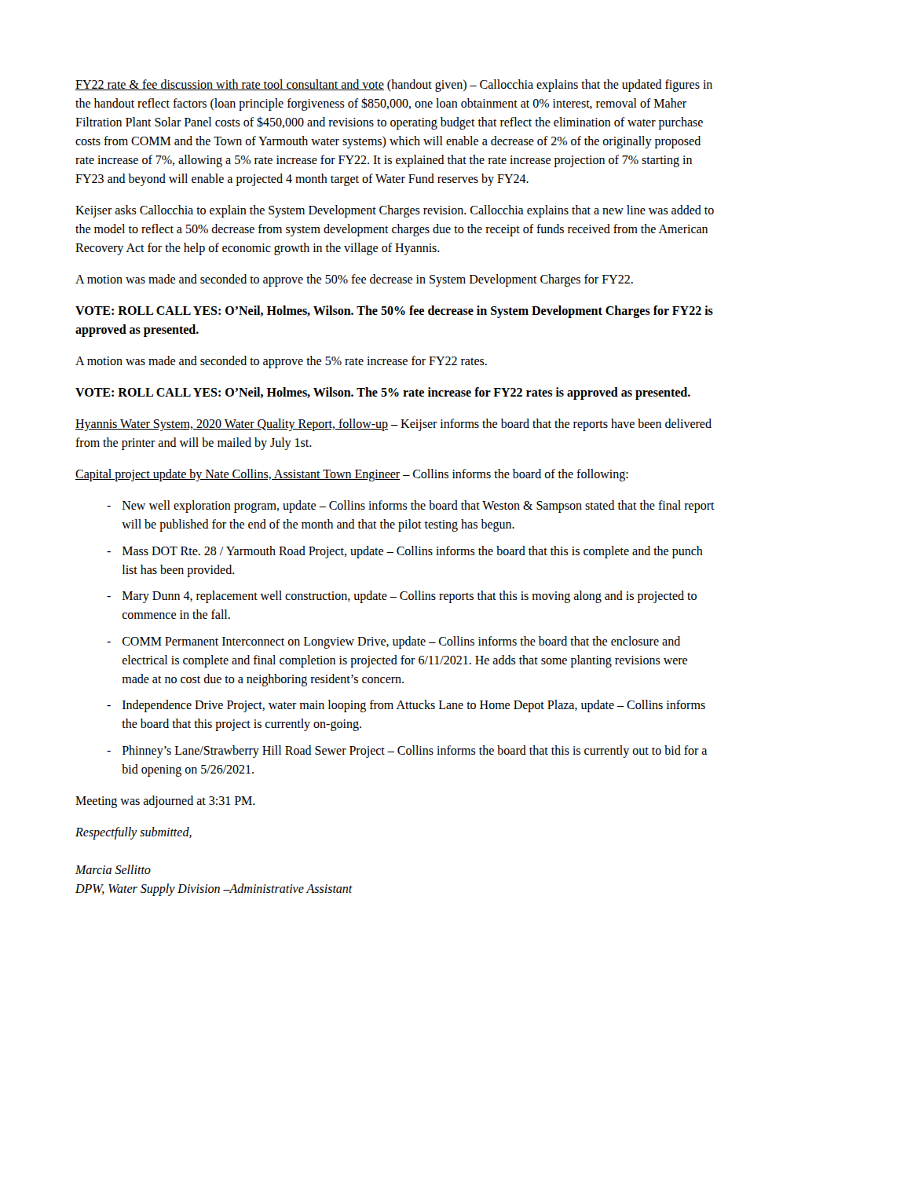FY22 rate & fee discussion with rate tool consultant and vote (handout given) – Callocchia explains that the updated figures in the handout reflect factors (loan principle forgiveness of $850,000, one loan obtainment at 0% interest, removal of Maher Filtration Plant Solar Panel costs of $450,000 and revisions to operating budget that reflect the elimination of water purchase costs from COMM and the Town of Yarmouth water systems) which will enable a decrease of 2% of the originally proposed rate increase of 7%, allowing a 5% rate increase for FY22. It is explained that the rate increase projection of 7% starting in FY23 and beyond will enable a projected 4 month target of Water Fund reserves by FY24.
Keijser asks Callocchia to explain the System Development Charges revision. Callocchia explains that a new line was added to the model to reflect a 50% decrease from system development charges due to the receipt of funds received from the American Recovery Act for the help of economic growth in the village of Hyannis.
A motion was made and seconded to approve the 50% fee decrease in System Development Charges for FY22.
VOTE: ROLL CALL YES: O’Neil, Holmes, Wilson. The 50% fee decrease in System Development Charges for FY22 is approved as presented.
A motion was made and seconded to approve the 5% rate increase for FY22 rates.
VOTE: ROLL CALL YES: O’Neil, Holmes, Wilson. The 5% rate increase for FY22 rates is approved as presented.
Hyannis Water System, 2020 Water Quality Report, follow-up – Keijser informs the board that the reports have been delivered from the printer and will be mailed by July 1st.
Capital project update by Nate Collins, Assistant Town Engineer – Collins informs the board of the following:
New well exploration program, update – Collins informs the board that Weston & Sampson stated that the final report will be published for the end of the month and that the pilot testing has begun.
Mass DOT Rte. 28 / Yarmouth Road Project, update – Collins informs the board that this is complete and the punch list has been provided.
Mary Dunn 4, replacement well construction, update – Collins reports that this is moving along and is projected to commence in the fall.
COMM Permanent Interconnect on Longview Drive, update – Collins informs the board that the enclosure and electrical is complete and final completion is projected for 6/11/2021. He adds that some planting revisions were made at no cost due to a neighboring resident’s concern.
Independence Drive Project, water main looping from Attucks Lane to Home Depot Plaza, update – Collins informs the board that this project is currently on-going.
Phinney’s Lane/Strawberry Hill Road Sewer Project – Collins informs the board that this is currently out to bid for a bid opening on 5/26/2021.
Meeting was adjourned at 3:31 PM.
Respectfully submitted,
Marcia Sellitto
DPW, Water Supply Division –Administrative Assistant